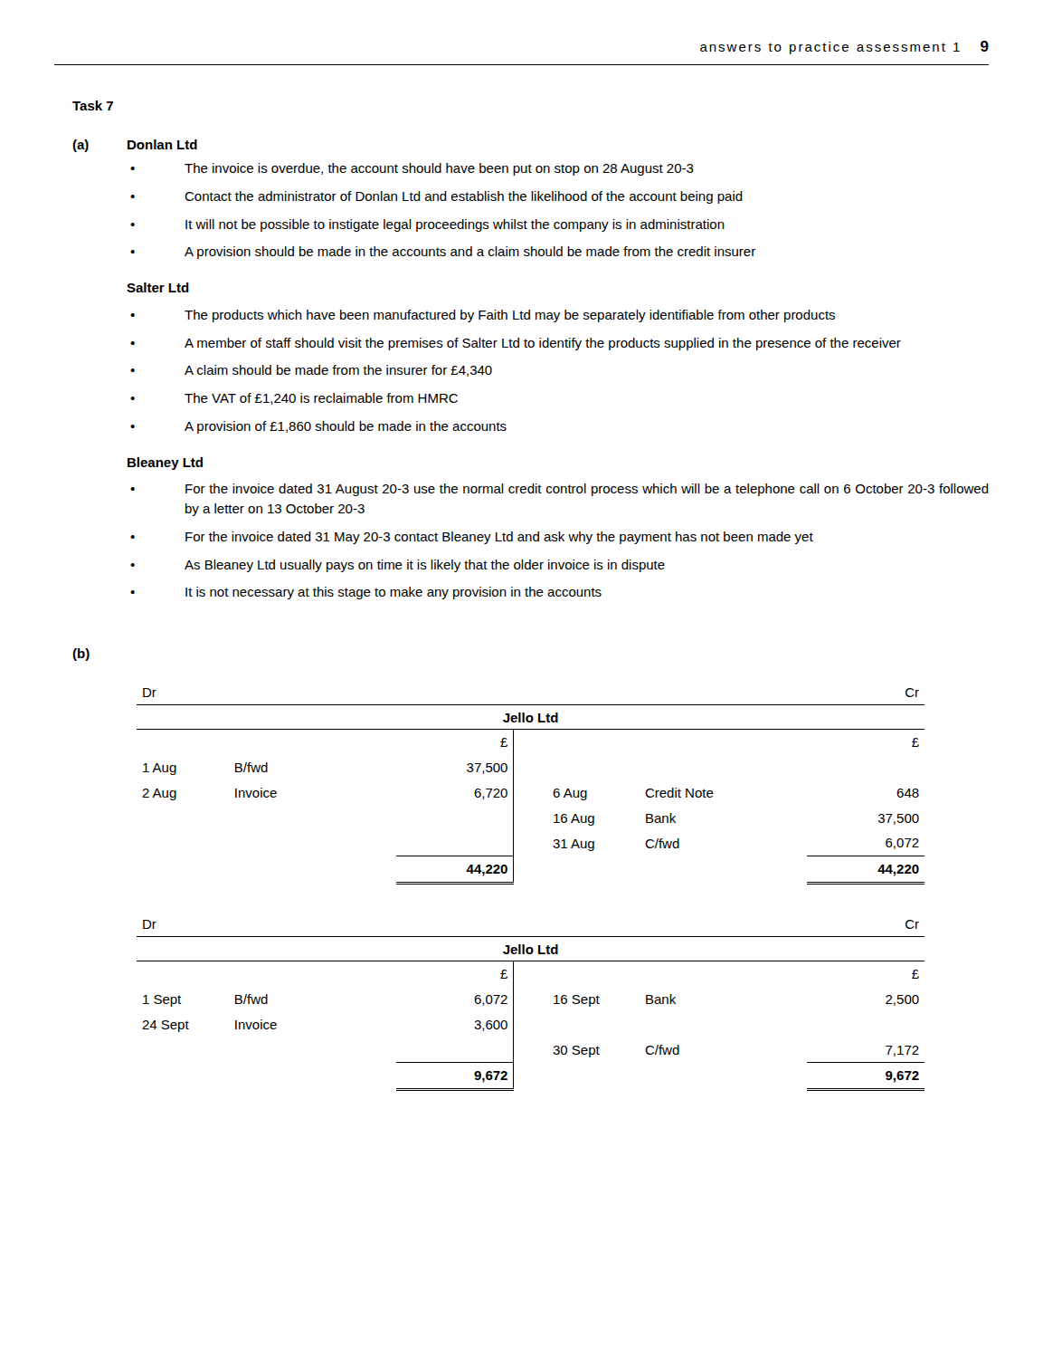answers to practice assessment 1 9
Task 7
(a)
Donlan Ltd
•The invoice is overdue, the account should have been put on stop on 28 August 20-3
•Contact the administrator of Donlan Ltd and establish the likelihood of the account being paid
•It will not be possible to instigate legal proceedings whilst the company is in administration
•A provision should be made in the accounts and a claim should be made from the credit insurer
Salter Ltd
•The products which have been manufactured by Faith Ltd may be separately identifiable from other products
•A member of staff should visit the premises of Salter Ltd to identify the products supplied in the presence of the receiver
•A claim should be made from the insurer for £4,340
•The VAT of £1,240 is reclaimable from HMRC
•A provision of £1,860 should be made in the accounts
Bleaney Ltd
•For the invoice dated 31 August 20-3 use the normal credit control process which will be a telephone call on 6 October 20-3 followed by a letter on 13 October 20-3
•For the invoice dated 31 May 20-3 contact Bleaney Ltd and ask why the payment has not been made yet
•As Bleaney Ltd usually pays on time it is likely that the older invoice is in dispute
•It is not necessary at this stage to make any provision in the accounts
(b)
| Dr | | | | | | Cr |
| Jello Ltd |
| | | £ | | | | £ |
| 1 Aug | B/fwd | 37,500 | | | | |
| 2 Aug | Invoice | 6,720 | | 6 Aug | Credit Note | 648 |
| | | | | 16 Aug | Bank | 37,500 |
| | | | | 31 Aug | C/fwd | 6,072 |
| | | 44,220 | | | | 44,220 |
| Dr | | | | | | Cr |
| Jello Ltd |
| | | £ | | | | £ |
| 1 Sept | B/fwd | 6,072 | | 16 Sept | Bank | 2,500 |
| 24 Sept | Invoice | 3,600 | | | | |
| | | | | 30 Sept | C/fwd | 7,172 |
| | | 9,672 | | | | 9,672 |